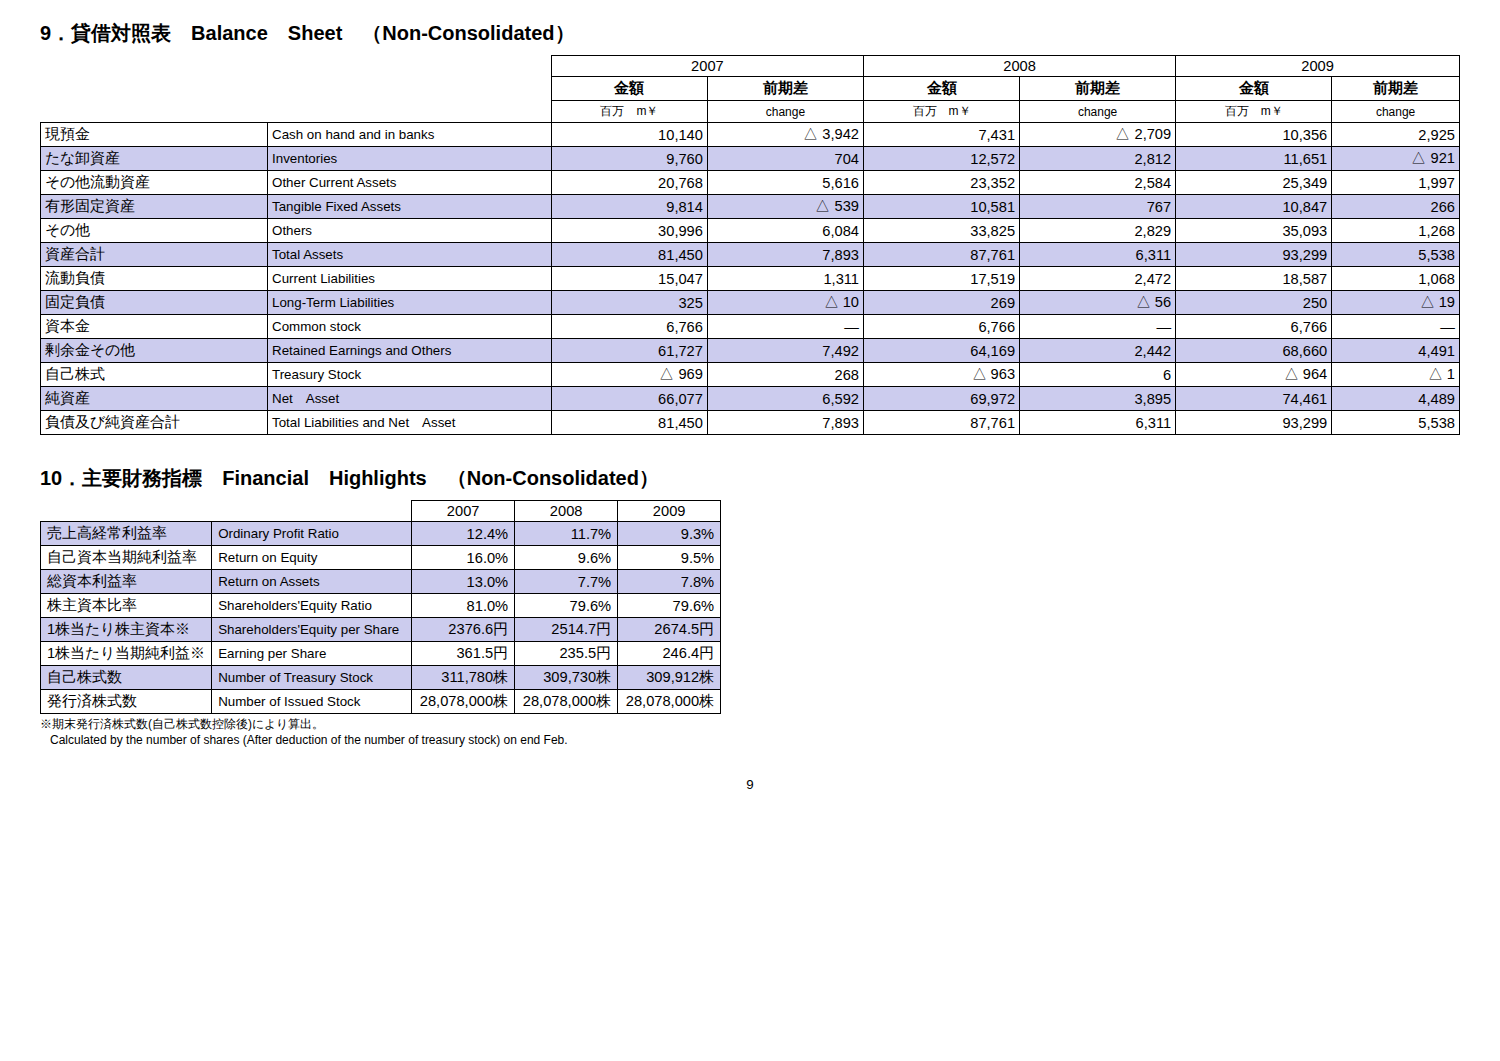9．貸借対照表　Balance　Sheet　（Non-Consolidated）
| | | 2007 | 2008 | 2009 |
| | | 金額 | 前期差 | 金額 | 前期差 | 金額 | 前期差 |
| | | 百万 m￥ | change | 百万 m￥ | change | 百万 m￥ | change |
| 現預金 | Cash on hand and in banks | 10,140 | △ 3,942 | 7,431 | △ 2,709 | 10,356 | 2,925 |
| たな卸資産 | Inventories | 9,760 | 704 | 12,572 | 2,812 | 11,651 | △ 921 |
| その他流動資産 | Other Current Assets | 20,768 | 5,616 | 23,352 | 2,584 | 25,349 | 1,997 |
| 有形固定資産 | Tangible Fixed Assets | 9,814 | △ 539 | 10,581 | 767 | 10,847 | 266 |
| その他 | Others | 30,996 | 6,084 | 33,825 | 2,829 | 35,093 | 1,268 |
| 資産合計 | Total Assets | 81,450 | 7,893 | 87,761 | 6,311 | 93,299 | 5,538 |
| 流動負債 | Current Liabilities | 15,047 | 1,311 | 17,519 | 2,472 | 18,587 | 1,068 |
| 固定負債 | Long-Term Liabilities | 325 | △ 10 | 269 | △ 56 | 250 | △ 19 |
| 資本金 | Common stock | 6,766 | ― | 6,766 | ― | 6,766 | ― |
| 剰余金その他 | Retained Earnings and Others | 61,727 | 7,492 | 64,169 | 2,442 | 68,660 | 4,491 |
| 自己株式 | Treasury Stock | △ 969 | 268 | △ 963 | 6 | △ 964 | △ 1 |
| 純資産 | Net Asset | 66,077 | 6,592 | 69,972 | 3,895 | 74,461 | 4,489 |
| 負債及び純資産合計 | Total Liabilities and Net Asset | 81,450 | 7,893 | 87,761 | 6,311 | 93,299 | 5,538 |
10．主要財務指標　Financial　Highlights　（Non-Consolidated）
| | | 2007 | 2008 | 2009 |
| 売上高経常利益率 | Ordinary Profit Ratio | 12.4% | 11.7% | 9.3% |
| 自己資本当期純利益率 | Return on Equity | 16.0% | 9.6% | 9.5% |
| 総資本利益率 | Return on Assets | 13.0% | 7.7% | 7.8% |
| 株主資本比率 | Shareholders'Equity Ratio | 81.0% | 79.6% | 79.6% |
| 1株当たり株主資本※ | Shareholders'Equity per Share | 2376.6円 | 2514.7円 | 2674.5円 |
| 1株当たり当期純利益※ | Earning per Share | 361.5円 | 235.5円 | 246.4円 |
| 自己株式数 | Number of Treasury Stock | 311,780株 | 309,730株 | 309,912株 |
| 発行済株式数 | Number of Issued Stock | 28,078,000株 | 28,078,000株 | 28,078,000株 |
※期末発行済株式数(自己株式数控除後)により算出。
Calculated by the number of shares (After deduction of the number of treasury stock) on end Feb.
9